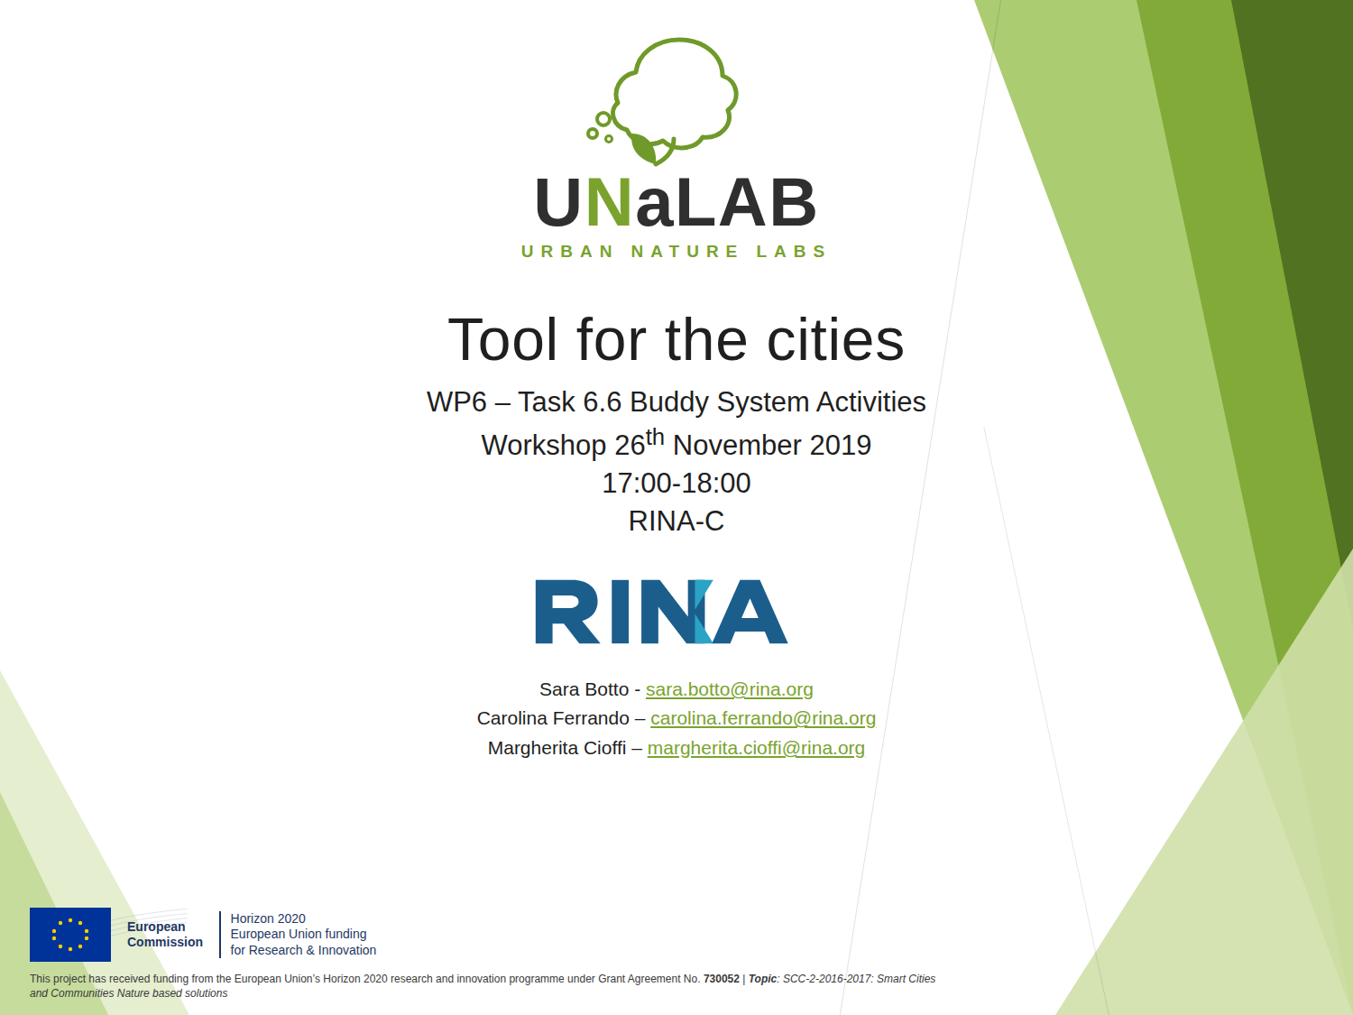UNaLAB
Urban Nature Labs
Tool for the cities
WP6 – Task 6.6 Buddy System Activities Workshop 26th November 2019 17:00-18:00 RINA-C
Sara Botto - sara.botto@rina.org
Carolina Ferrando – carolina.ferrando@rina.org
Margherita Cioffi – margherita.cioffi@rina.org
European
Commission
Horizon 2020
European Union funding
for Research & Innovation
This project has received funding from the European Union’s Horizon 2020 research and innovation programme under Grant Agreement No. 730052 | Topic: SCC-2-2016-2017: Smart Cities and Communities Nature based solutions